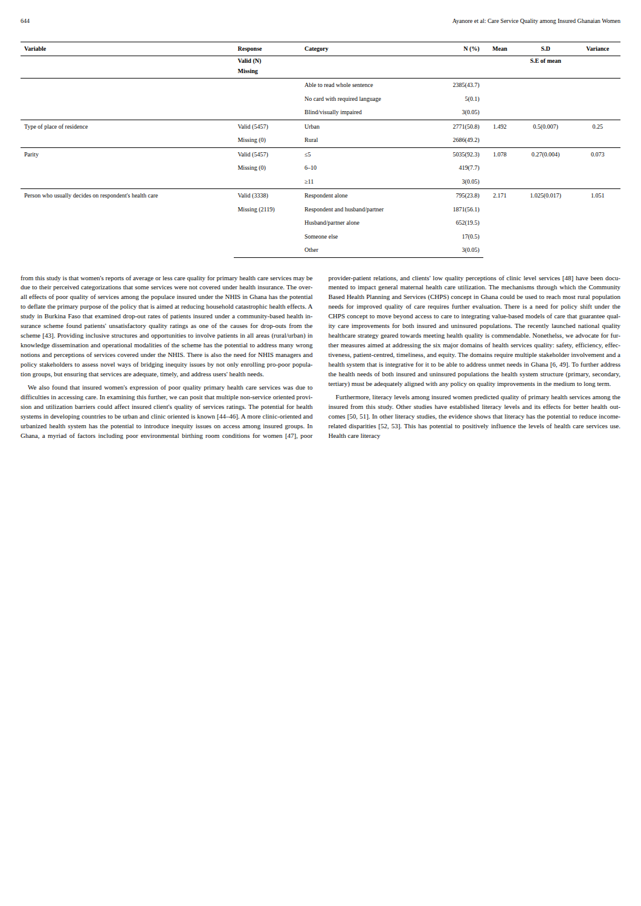644 Ayanore et al: Care Service Quality among Insured Ghanaian Women
| Variable | Response | Category | N (%) | Mean | S.D | Variance |
| --- | --- | --- | --- | --- | --- | --- |
| | Valid (N) | | | | S.E of mean | |
| | Missing | | | | | |
| | | Able to read whole sentence | 2385(43.7) | | | |
| | | No card with required language | 5(0.1) | | | |
| | | Blind/visually impaired | 3(0.05) | | | |
| Type of place of residence | Valid (5457) | Urban | 2771(50.8) | 1.492 | 0.5(0.007) | 0.25 |
| Missing (0) | Rural | 2686(49.2) |
| Parity | Valid (5457) | ≤5 | 5035(92.3) | 1.078 | 0.27(0.004) | 0.073 |
| Missing (0) | 6–10 | 419(7.7) |
| | ≥11 | 3(0.05) |
| Person who usually decides on respondent's health care | Valid (3338) | Respondent alone | 795(23.8) | 2.171 | 1.025(0.017) | 1.051 |
| Missing (2119) | Respondent and husband/partner | 1871(56.1) |
| | Husband/partner alone | 652(19.5) |
| | Someone else | 17(0.5) |
| | Other | 3(0.05) |
from this study is that women's reports of average or less care quality for primary health care services may be due to their perceived categorizations that some services were not covered under health insurance. The overall effects of poor quality of services among the populace insured under the NHIS in Ghana has the potential to deflate the primary purpose of the policy that is aimed at reducing household catastrophic health effects. A study in Burkina Faso that examined drop-out rates of patients insured under a community-based health insurance scheme found patients' unsatisfactory quality ratings as one of the causes for drop-outs from the scheme [43]. Providing inclusive structures and opportunities to involve patients in all areas (rural/urban) in knowledge dissemination and operational modalities of the scheme has the potential to address many wrong notions and perceptions of services covered under the NHIS. There is also the need for NHIS managers and policy stakeholders to assess novel ways of bridging inequity issues by not only enrolling pro-poor population groups, but ensuring that services are adequate, timely, and address users' health needs.
We also found that insured women's expression of poor quality primary health care services was due to difficulties in accessing care. In examining this further, we can posit that multiple non-service oriented provision and utilization barriers could affect insured client's quality of services ratings. The potential for health systems in developing countries to be urban and clinic oriented is known [44–46]. A more clinic-oriented and urbanized health system has the potential to introduce inequity issues on access among insured groups. In Ghana, a myriad of factors including poor environmental birthing room conditions for women [47], poor provider-patient relations, and clients' low quality perceptions of clinic level services [48] have been documented to impact general maternal health care utilization. The mechanisms through which the Community Based Health Planning and Services (CHPS) concept in Ghana could be used to reach most rural population needs for improved quality of care requires further evaluation. There is a need for policy shift under the CHPS concept to move beyond access to care to integrating value-based models of care that guarantee quality care improvements for both insured and uninsured populations. The recently launched national quality healthcare strategy geared towards meeting health quality is commendable. Nonethelss, we advocate for further measures aimed at addressing the six major domains of health services quality: safety, efficiency, effectiveness, patient-centred, timeliness, and equity. The domains require multiple stakeholder involvement and a health system that is integrative for it to be able to address unmet needs in Ghana [6, 49]. To further address the health needs of both insured and uninsured populations the health system structure (primary, secondary, tertiary) must be adequately aligned with any policy on quality improvements in the medium to long term.
Furthermore, literacy levels among insured women predicted quality of primary health services among the insured from this study. Other studies have established literacy levels and its effects for better health outcomes [50, 51]. In other literacy studies, the evidence shows that literacy has the potential to reduce income-related disparities [52, 53]. This has potential to positively influence the levels of health care services use. Health care literacy